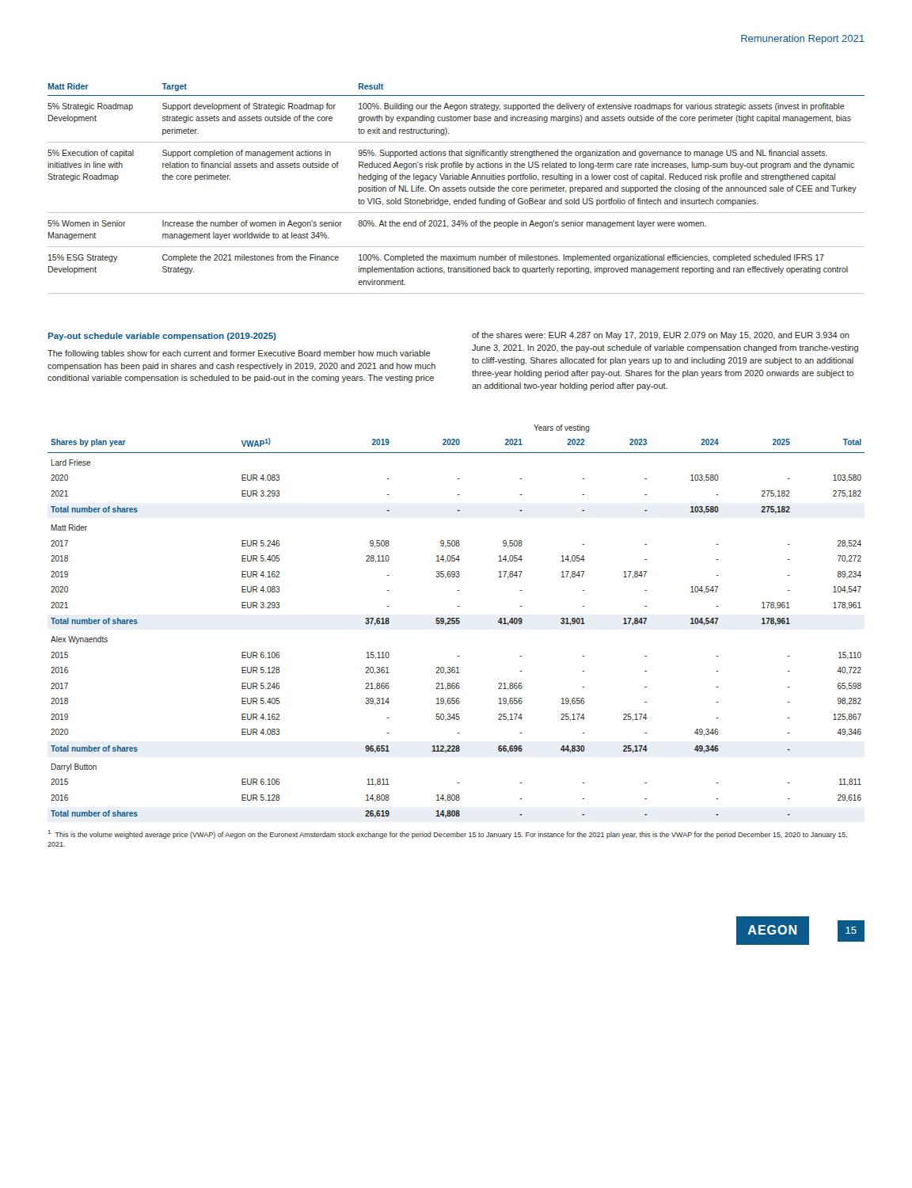Remuneration Report 2021
| Matt Rider | Target | Result |
| --- | --- | --- |
| 5% Strategic Roadmap Development | Support development of Strategic Roadmap for strategic assets and assets outside of the core perimeter. | 100%. Building our the Aegon strategy, supported the delivery of extensive roadmaps for various strategic assets (invest in profitable growth by expanding customer base and increasing margins) and assets outside of the core perimeter (tight capital management, bias to exit and restructuring). |
| 5% Execution of capital initiatives in line with Strategic Roadmap | Support completion of management actions in relation to financial assets and assets outside of the core perimeter. | 95%. Supported actions that significantly strengthened the organization and governance to manage US and NL financial assets. Reduced Aegon's risk profile by actions in the US related to long-term care rate increases, lump-sum buy-out program and the dynamic hedging of the legacy Variable Annuities portfolio, resulting in a lower cost of capital. Reduced risk profile and strengthened capital position of NL Life. On assets outside the core perimeter, prepared and supported the closing of the announced sale of CEE and Turkey to VIG, sold Stonebridge, ended funding of GoBear and sold US portfolio of fintech and insurtech companies. |
| 5% Women in Senior Management | Increase the number of women in Aegon's senior management layer worldwide to at least 34%. | 80%. At the end of 2021, 34% of the people in Aegon's senior management layer were women. |
| 15% ESG Strategy Development | Complete the 2021 milestones from the Finance Strategy. | 100%. Completed the maximum number of milestones. Implemented organizational efficiencies, completed scheduled IFRS 17 implementation actions, transitioned back to quarterly reporting, improved management reporting and ran effectively operating control environment. |
Pay-out schedule variable compensation (2019-2025)
The following tables show for each current and former Executive Board member how much variable compensation has been paid in shares and cash respectively in 2019, 2020 and 2021 and how much conditional variable compensation is scheduled to be paid-out in the coming years. The vesting price of the shares were: EUR 4.287 on May 17, 2019, EUR 2.079 on May 15, 2020, and EUR 3.934 on June 3, 2021. In 2020, the pay-out schedule of variable compensation changed from tranche-vesting to cliff-vesting. Shares allocated for plan years up to and including 2019 are subject to an additional three-year holding period after pay-out. Shares for the plan years from 2020 onwards are subject to an additional two-year holding period after pay-out.
| | Years of vesting | |
| --- | --- | --- |
| Shares by plan year | VWAP 1) | 2019 | 2020 | 2021 | 2022 | 2023 | 2024 | 2025 | Total |
| Lard Friese |
| 2020 | EUR 4.083 | - | - | - | - | - | 103,580 | - | 103,580 |
| 2021 | EUR 3.293 | - | - | - | - | - | - | 275,182 | 275,182 |
| Total number of shares | | - | - | - | - | - | 103,580 | 275,182 | |
| Matt Rider |
| 2017 | EUR 5.246 | 9,508 | 9,508 | 9,508 | - | - | - | - | 28,524 |
| 2018 | EUR 5.405 | 28,110 | 14,054 | 14,054 | 14,054 | - | - | - | 70,272 |
| 2019 | EUR 4.162 | - | 35,693 | 17,847 | 17,847 | 17,847 | - | - | 89,234 |
| 2020 | EUR 4.083 | - | - | - | - | - | 104,547 | - | 104,547 |
| 2021 | EUR 3.293 | - | - | - | - | - | - | 178,961 | 178,961 |
| Total number of shares | | 37,618 | 59,255 | 41,409 | 31,901 | 17,847 | 104,547 | 178,961 | |
| Alex Wynaendts |
| 2015 | EUR 6.106 | 15,110 | - | - | - | - | - | - | 15,110 |
| 2016 | EUR 5.128 | 20,361 | 20,361 | - | - | - | - | - | 40,722 |
| 2017 | EUR 5.246 | 21,866 | 21,866 | 21,866 | - | - | - | - | 65,598 |
| 2018 | EUR 5.405 | 39,314 | 19,656 | 19,656 | 19,656 | - | - | - | 98,282 |
| 2019 | EUR 4.162 | - | 50,345 | 25,174 | 25,174 | 25,174 | - | - | 125,867 |
| 2020 | EUR 4.083 | - | - | - | - | - | 49,346 | - | 49,346 |
| Total number of shares | | 96,651 | 112,228 | 66,696 | 44,830 | 25,174 | 49,346 | - | |
| Darryl Button |
| 2015 | EUR 6.106 | 11,811 | - | - | - | - | - | - | 11,811 |
| 2016 | EUR 5.128 | 14,808 | 14,808 | - | - | - | - | - | 29,616 |
| Total number of shares | | 26,619 | 14,808 | - | - | - | - | - | |
1 This is the volume weighted average price (VWAP) of Aegon on the Euronext Amsterdam stock exchange for the period December 15 to January 15. For instance for the 2021 plan year, this is the VWAP for the period December 15, 2020 to January 15, 2021.
AEGON
15